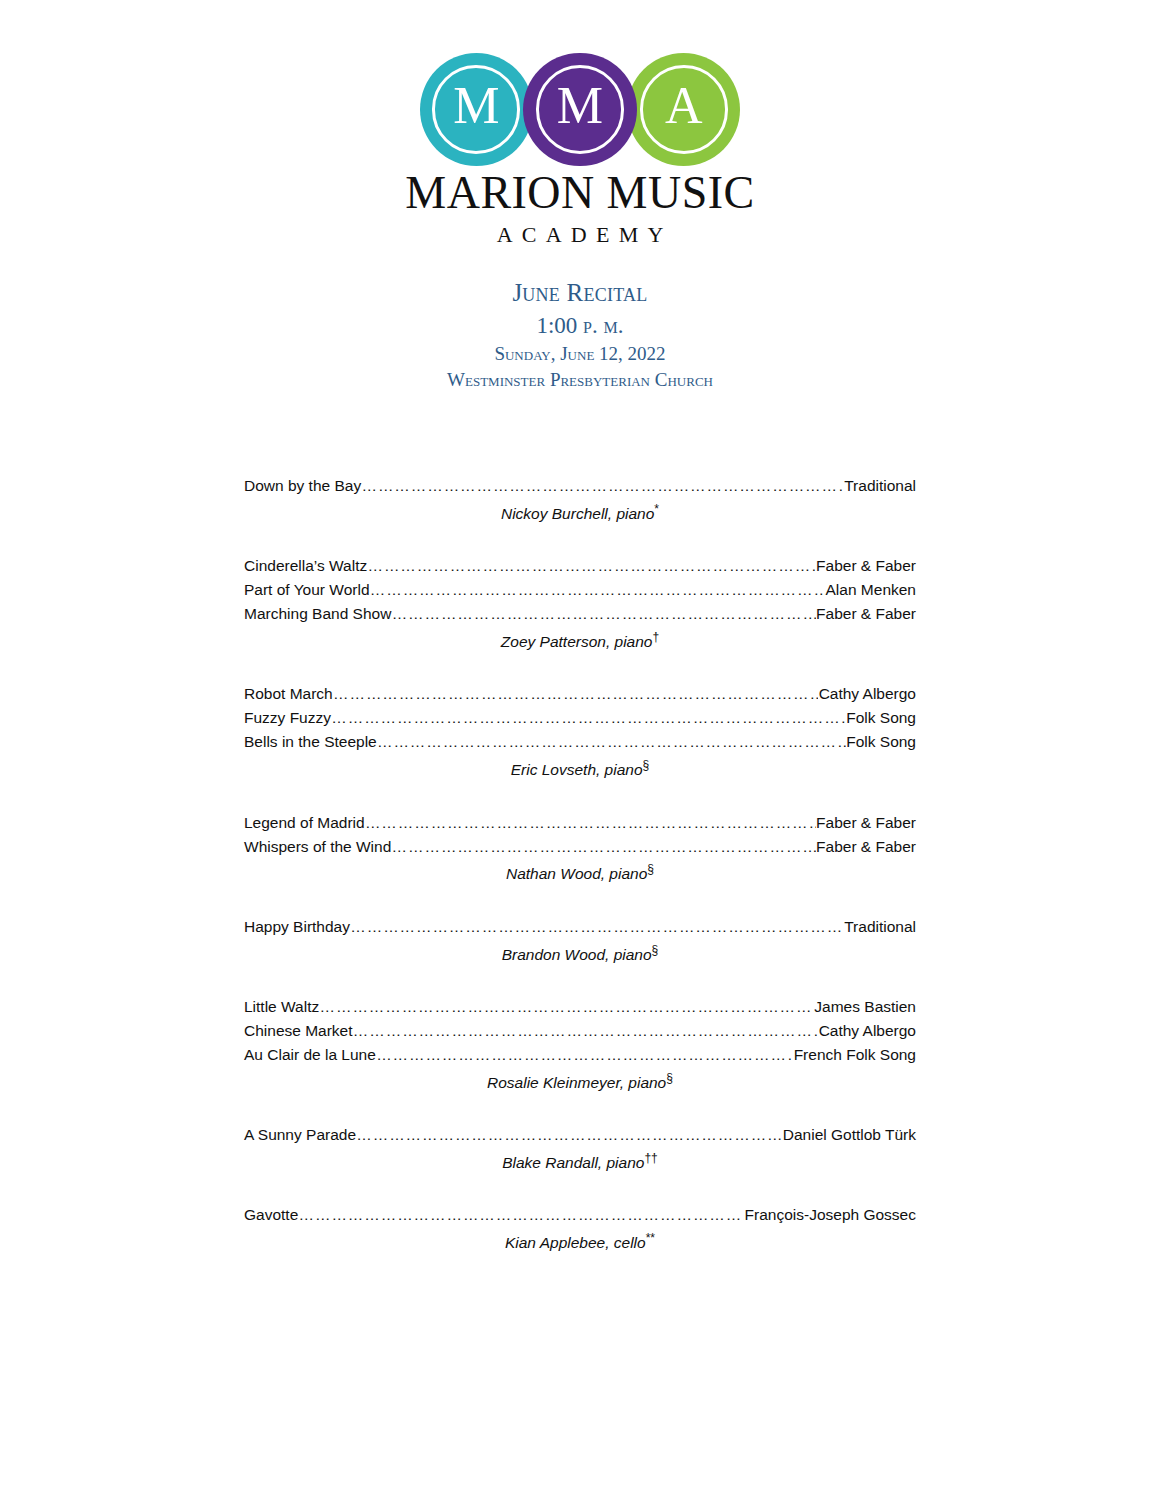M
M
A
MARION MUSIC
ACADEMY
June Recital
1:00 p. m.
Sunday, June 12, 2022
Westminster Presbyterian Church
Down by the Bay …………………………………………………………………………………………………………………………………… Traditional
Nickoy Burchell, piano*
Cinderella’s Waltz …………………………………………………………………………………………………………………… Faber & Faber
Part of Your World ……………………………………………………………………………………………………………………… Alan Menken
Marching Band Show ………………………………………………………………………………………………………… Faber & Faber
Zoey Patterson, piano†
Robot March ………………………………………………………………………………………………………………………… Cathy Albergo
Fuzzy Fuzzy ……………………………………………………………………………………………………………………………… Folk Song
Bells in the Steeple ………………………………………………………………………………………………………………… Folk Song
Eric Lovseth, piano§
Legend of Madrid ………………………………………………………………………………………………………………… Faber & Faber
Whispers of the Wind ………………………………………………………………………………………………… Faber & Faber
Nathan Wood, piano§
Happy Birthday ………………………………………………………………………………………………………………………… Traditional
Brandon Wood, piano§
Little Waltz ………………………………………………………………………………………………………………………………… James Bastien
Chinese Market ……………………………………………………………………………………………………………………… Cathy Albergo
Au Clair de la Lune ………………………………………………………………………………………………………… French Folk Song
Rosalie Kleinmeyer, piano§
A Sunny Parade ………………………………………………………………………………………………………… Daniel Gottlob Türk
Blake Randall, piano††
Gavotte ……………………………………………………………………………………………………………… François-Joseph Gossec
Kian Applebee, cello**